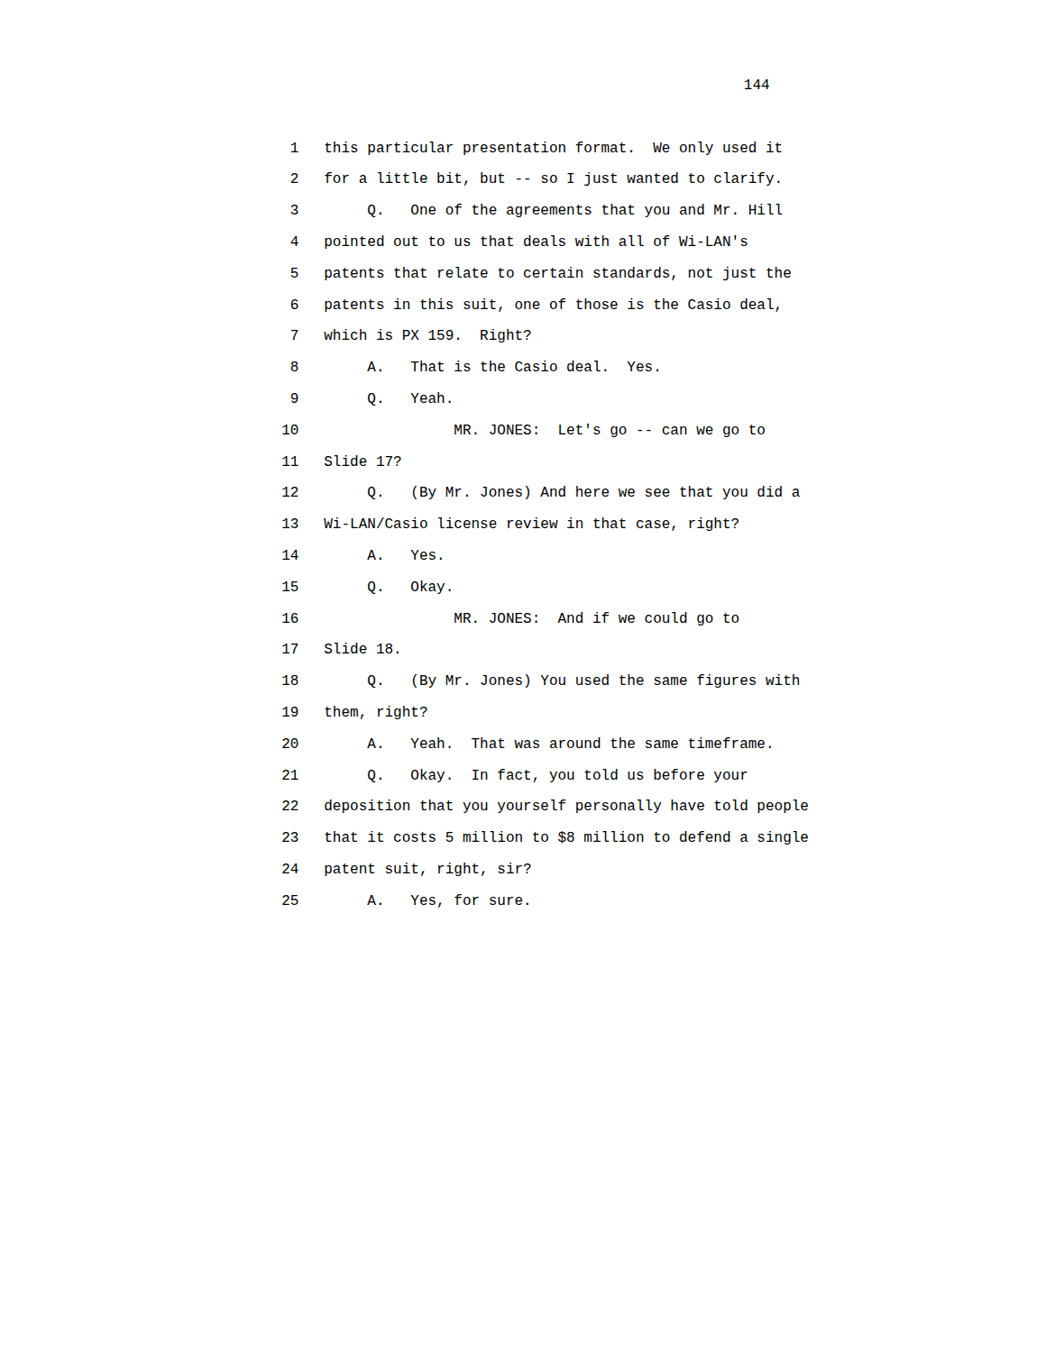144
| 1 | this particular presentation format. We only used it |
| 2 | for a little bit, but -- so I just wanted to clarify. |
| 3 | Q. One of the agreements that you and Mr. Hill |
| 4 | pointed out to us that deals with all of Wi-LAN's |
| 5 | patents that relate to certain standards, not just the |
| 6 | patents in this suit, one of those is the Casio deal, |
| 7 | which is PX 159. Right? |
| 8 | A. That is the Casio deal. Yes. |
| 9 | Q. Yeah. |
| 10 | MR. JONES: Let's go -- can we go to |
| 11 | Slide 17? |
| 12 | Q. (By Mr. Jones) And here we see that you did a |
| 13 | Wi-LAN/Casio license review in that case, right? |
| 14 | A. Yes. |
| 15 | Q. Okay. |
| 16 | MR. JONES: And if we could go to |
| 17 | Slide 18. |
| 18 | Q. (By Mr. Jones) You used the same figures with |
| 19 | them, right? |
| 20 | A. Yeah. That was around the same timeframe. |
| 21 | Q. Okay. In fact, you told us before your |
| 22 | deposition that you yourself personally have told people |
| 23 | that it costs 5 million to $8 million to defend a single |
| 24 | patent suit, right, sir? |
| 25 | A. Yes, for sure. |